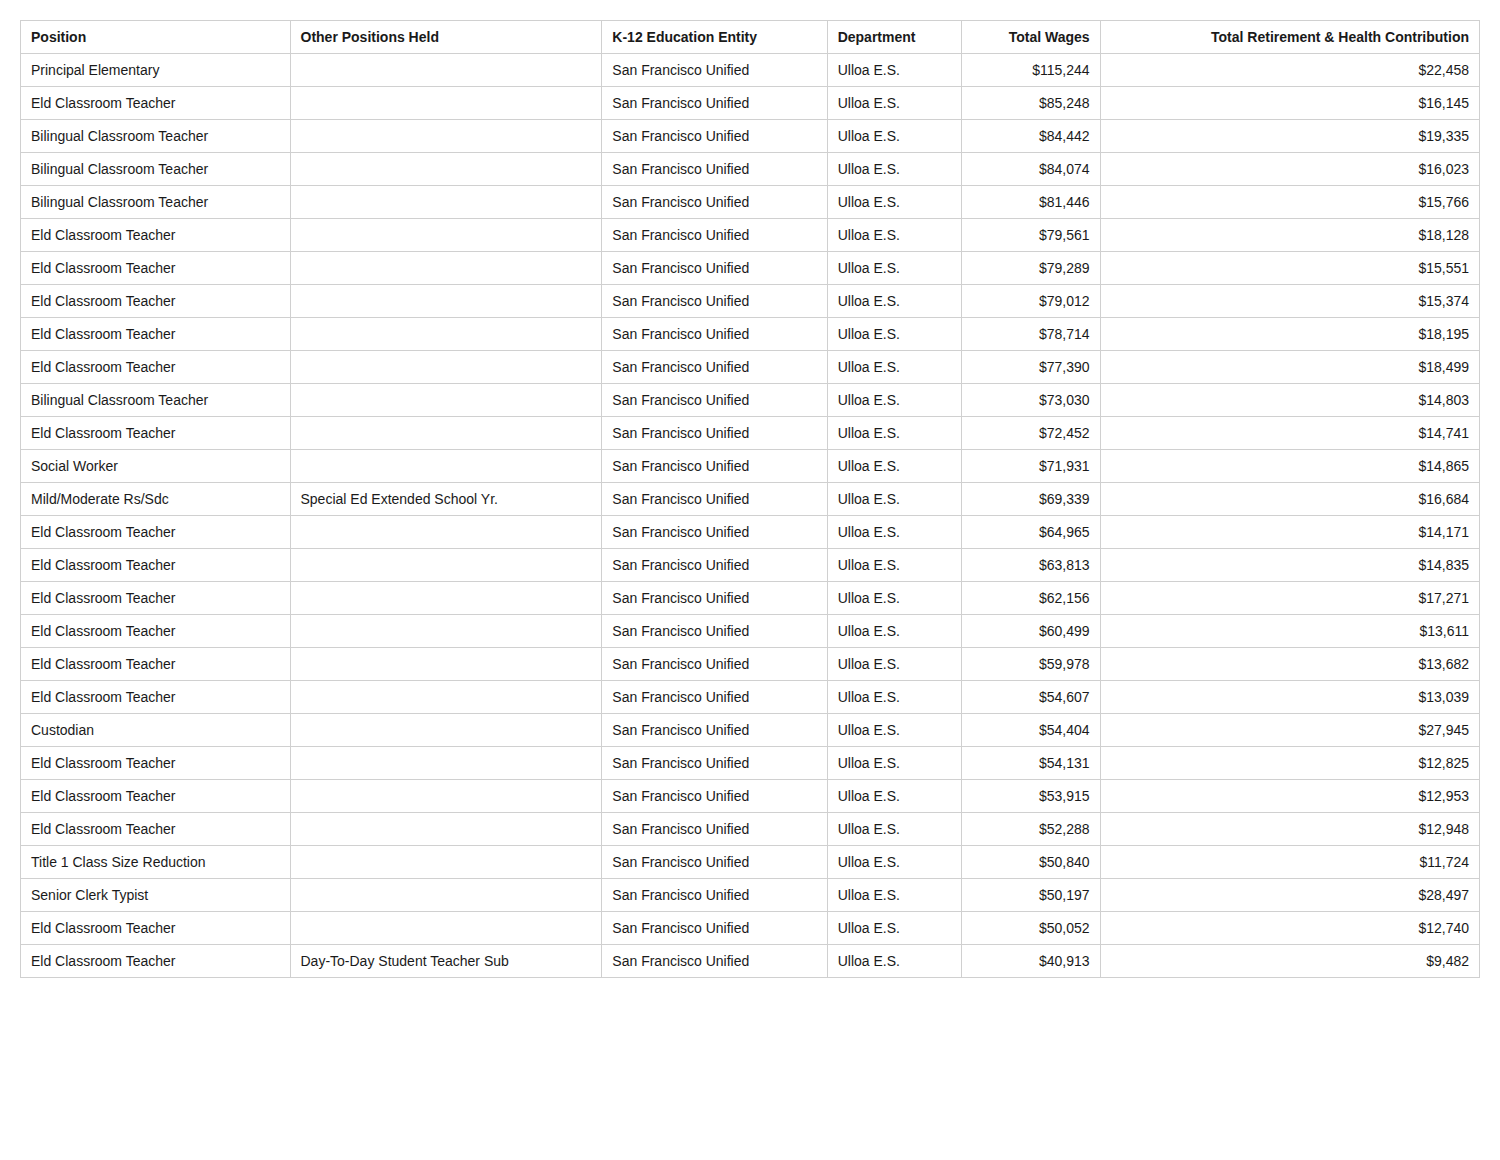Employee positions, entities, departments, wages and retirement & health contributions
| Position | Other Positions Held | K-12 Education Entity | Department | Total Wages | Total Retirement & Health Contribution |
| --- | --- | --- | --- | --- | --- |
| Principal Elementary | | San Francisco Unified | Ulloa E.S. | $115,244 | $22,458 |
| Eld Classroom Teacher | | San Francisco Unified | Ulloa E.S. | $85,248 | $16,145 |
| Bilingual Classroom Teacher | | San Francisco Unified | Ulloa E.S. | $84,442 | $19,335 |
| Bilingual Classroom Teacher | | San Francisco Unified | Ulloa E.S. | $84,074 | $16,023 |
| Bilingual Classroom Teacher | | San Francisco Unified | Ulloa E.S. | $81,446 | $15,766 |
| Eld Classroom Teacher | | San Francisco Unified | Ulloa E.S. | $79,561 | $18,128 |
| Eld Classroom Teacher | | San Francisco Unified | Ulloa E.S. | $79,289 | $15,551 |
| Eld Classroom Teacher | | San Francisco Unified | Ulloa E.S. | $79,012 | $15,374 |
| Eld Classroom Teacher | | San Francisco Unified | Ulloa E.S. | $78,714 | $18,195 |
| Eld Classroom Teacher | | San Francisco Unified | Ulloa E.S. | $77,390 | $18,499 |
| Bilingual Classroom Teacher | | San Francisco Unified | Ulloa E.S. | $73,030 | $14,803 |
| Eld Classroom Teacher | | San Francisco Unified | Ulloa E.S. | $72,452 | $14,741 |
| Social Worker | | San Francisco Unified | Ulloa E.S. | $71,931 | $14,865 |
| Mild/Moderate Rs/Sdc | Special Ed Extended School Yr. | San Francisco Unified | Ulloa E.S. | $69,339 | $16,684 |
| Eld Classroom Teacher | | San Francisco Unified | Ulloa E.S. | $64,965 | $14,171 |
| Eld Classroom Teacher | | San Francisco Unified | Ulloa E.S. | $63,813 | $14,835 |
| Eld Classroom Teacher | | San Francisco Unified | Ulloa E.S. | $62,156 | $17,271 |
| Eld Classroom Teacher | | San Francisco Unified | Ulloa E.S. | $60,499 | $13,611 |
| Eld Classroom Teacher | | San Francisco Unified | Ulloa E.S. | $59,978 | $13,682 |
| Eld Classroom Teacher | | San Francisco Unified | Ulloa E.S. | $54,607 | $13,039 |
| Custodian | | San Francisco Unified | Ulloa E.S. | $54,404 | $27,945 |
| Eld Classroom Teacher | | San Francisco Unified | Ulloa E.S. | $54,131 | $12,825 |
| Eld Classroom Teacher | | San Francisco Unified | Ulloa E.S. | $53,915 | $12,953 |
| Eld Classroom Teacher | | San Francisco Unified | Ulloa E.S. | $52,288 | $12,948 |
| Title 1 Class Size Reduction | | San Francisco Unified | Ulloa E.S. | $50,840 | $11,724 |
| Senior Clerk Typist | | San Francisco Unified | Ulloa E.S. | $50,197 | $28,497 |
| Eld Classroom Teacher | | San Francisco Unified | Ulloa E.S. | $50,052 | $12,740 |
| Eld Classroom Teacher | Day-To-Day Student Teacher Sub | San Francisco Unified | Ulloa E.S. | $40,913 | $9,482 |